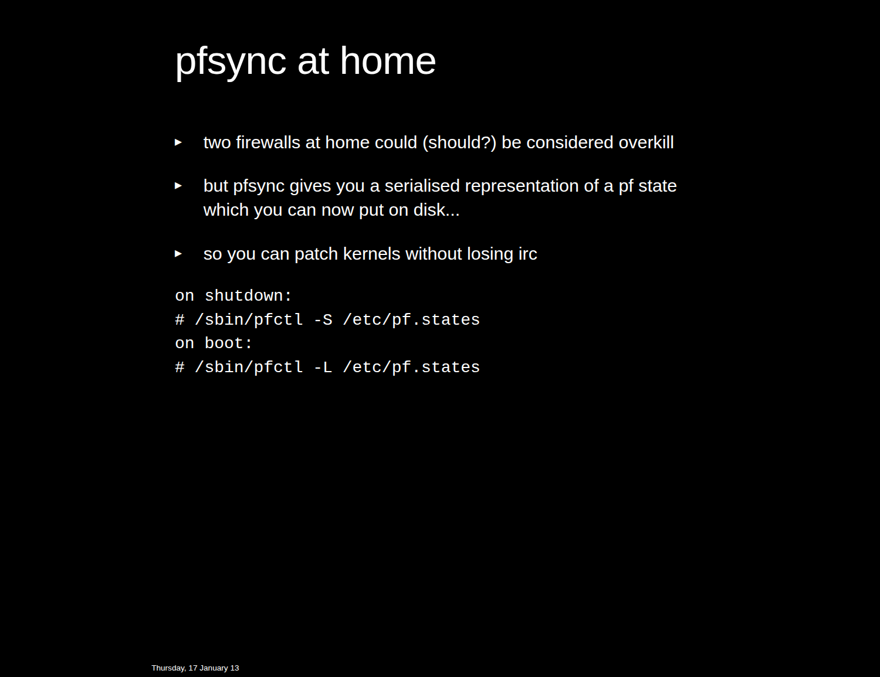pfsync at home
two firewalls at home could (should?) be considered overkill
but pfsync gives you a serialised representation of a pf state which you can now put on disk...
so you can patch kernels without losing irc
on shutdown:
# /sbin/pfctl -S /etc/pf.states
on boot:
# /sbin/pfctl -L /etc/pf.states
Thursday, 17 January 13